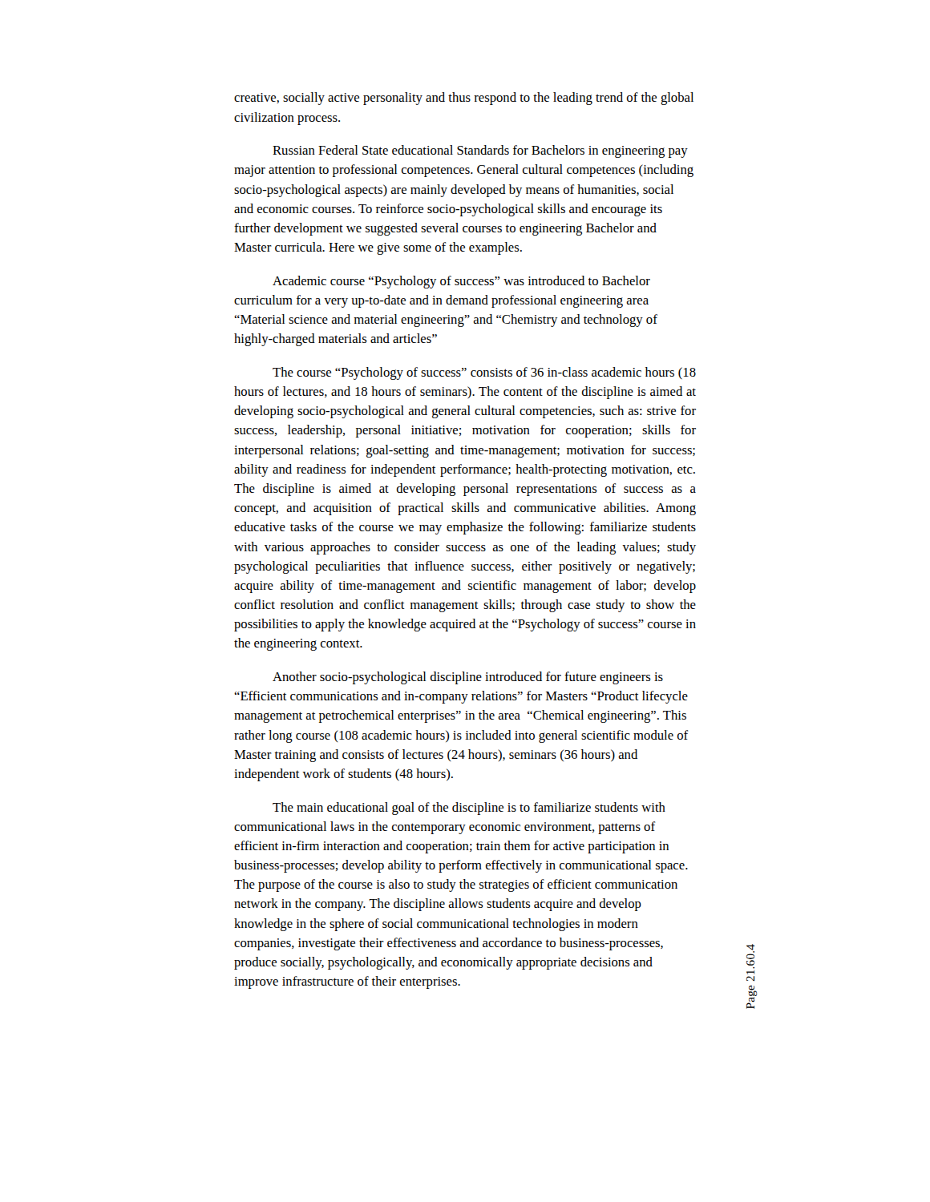creative, socially active personality and thus respond to the leading trend of the global civilization process.
Russian Federal State educational Standards for Bachelors in engineering pay major attention to professional competences. General cultural competences (including socio-psychological aspects) are mainly developed by means of humanities, social and economic courses. To reinforce socio-psychological skills and encourage its further development we suggested several courses to engineering Bachelor and Master curricula. Here we give some of the examples.
Academic course “Psychology of success” was introduced to Bachelor curriculum for a very up-to-date and in demand professional engineering area “Material science and material engineering” and “Chemistry and technology of highly-charged materials and articles”
The course “Psychology of success” consists of 36 in-class academic hours (18 hours of lectures, and 18 hours of seminars). The content of the discipline is aimed at developing socio-psychological and general cultural competencies, such as: strive for success, leadership, personal initiative; motivation for cooperation; skills for interpersonal relations; goal-setting and time-management; motivation for success; ability and readiness for independent performance; health-protecting motivation, etc. The discipline is aimed at developing personal representations of success as a concept, and acquisition of practical skills and communicative abilities. Among educative tasks of the course we may emphasize the following: familiarize students with various approaches to consider success as one of the leading values; study psychological peculiarities that influence success, either positively or negatively; acquire ability of time-management and scientific management of labor; develop conflict resolution and conflict management skills; through case study to show the possibilities to apply the knowledge acquired at the “Psychology of success” course in the engineering context.
Another socio-psychological discipline introduced for future engineers is “Efficient communications and in-company relations” for Masters “Product lifecycle management at petrochemical enterprises” in the area “Chemical engineering”. This rather long course (108 academic hours) is included into general scientific module of Master training and consists of lectures (24 hours), seminars (36 hours) and independent work of students (48 hours).
The main educational goal of the discipline is to familiarize students with communicational laws in the contemporary economic environment, patterns of efficient in-firm interaction and cooperation; train them for active participation in business-processes; develop ability to perform effectively in communicational space. The purpose of the course is also to study the strategies of efficient communication network in the company. The discipline allows students acquire and develop knowledge in the sphere of social communicational technologies in modern companies, investigate their effectiveness and accordance to business-processes, produce socially, psychologically, and economically appropriate decisions and improve infrastructure of their enterprises.
Page 21.60.4